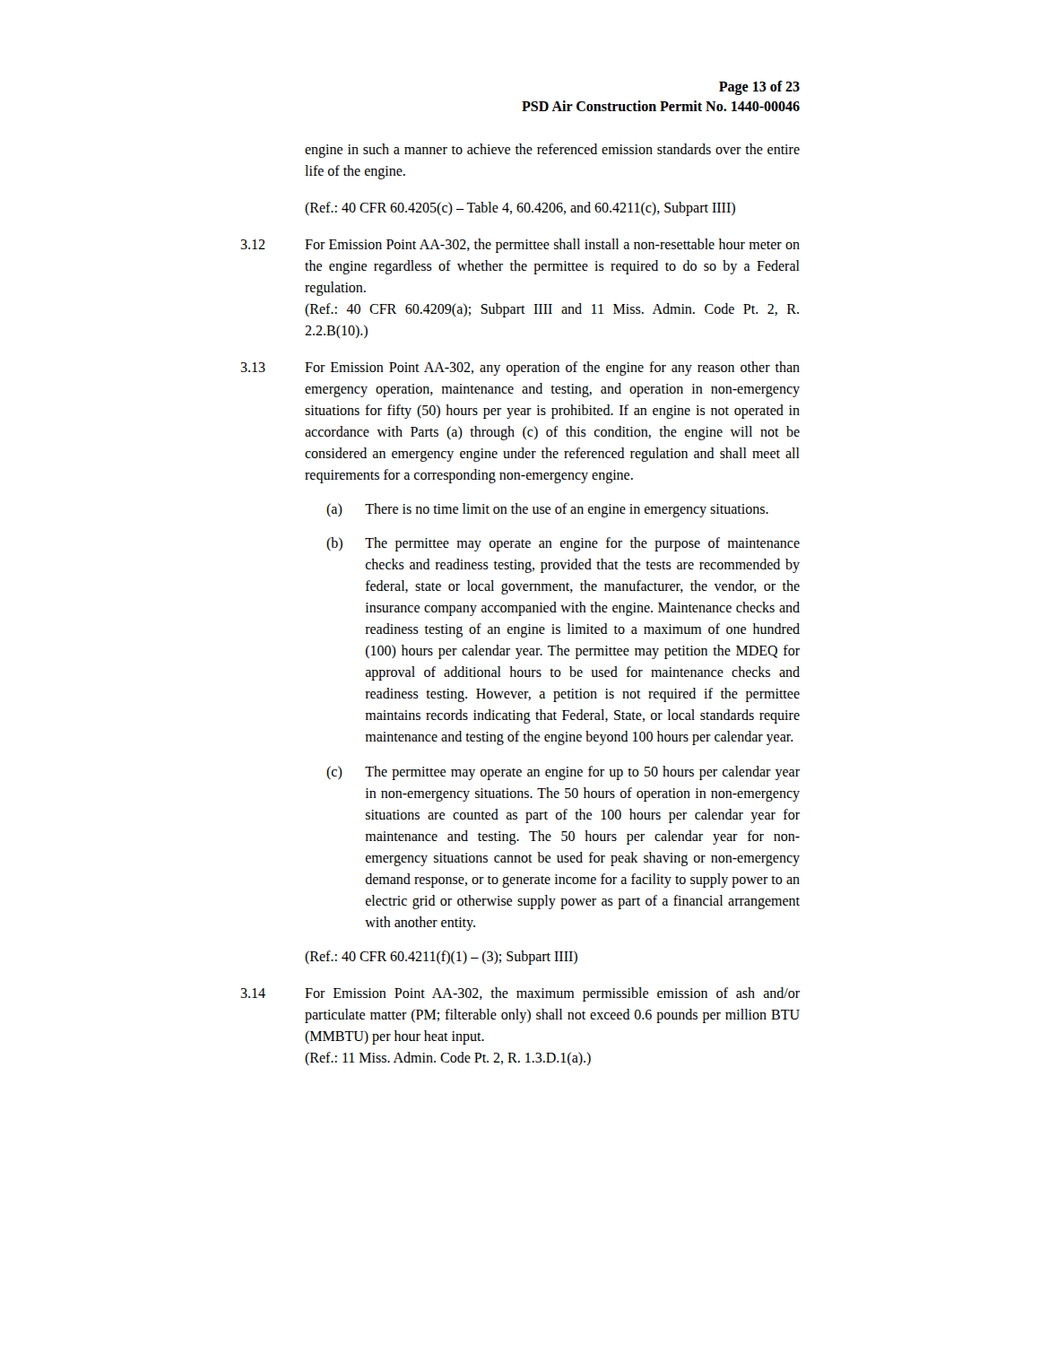Page 13 of 23 PSD Air Construction Permit No. 1440-00046
engine in such a manner to achieve the referenced emission standards over the entire life of the engine.
(Ref.: 40 CFR 60.4205(c) – Table 4, 60.4206, and 60.4211(c), Subpart IIII)
3.12 For Emission Point AA-302, the permittee shall install a non-resettable hour meter on the engine regardless of whether the permittee is required to do so by a Federal regulation.
(Ref.: 40 CFR 60.4209(a); Subpart IIII and 11 Miss. Admin. Code Pt. 2, R. 2.2.B(10).)
3.13 For Emission Point AA-302, any operation of the engine for any reason other than emergency operation, maintenance and testing, and operation in non-emergency situations for fifty (50) hours per year is prohibited. If an engine is not operated in accordance with Parts (a) through (c) of this condition, the engine will not be considered an emergency engine under the referenced regulation and shall meet all requirements for a corresponding non-emergency engine.
(a) There is no time limit on the use of an engine in emergency situations.
(b) The permittee may operate an engine for the purpose of maintenance checks and readiness testing, provided that the tests are recommended by federal, state or local government, the manufacturer, the vendor, or the insurance company accompanied with the engine. Maintenance checks and readiness testing of an engine is limited to a maximum of one hundred (100) hours per calendar year. The permittee may petition the MDEQ for approval of additional hours to be used for maintenance checks and readiness testing. However, a petition is not required if the permittee maintains records indicating that Federal, State, or local standards require maintenance and testing of the engine beyond 100 hours per calendar year.
(c) The permittee may operate an engine for up to 50 hours per calendar year in non-emergency situations. The 50 hours of operation in non-emergency situations are counted as part of the 100 hours per calendar year for maintenance and testing. The 50 hours per calendar year for non-emergency situations cannot be used for peak shaving or non-emergency demand response, or to generate income for a facility to supply power to an electric grid or otherwise supply power as part of a financial arrangement with another entity.
(Ref.: 40 CFR 60.4211(f)(1) – (3); Subpart IIII)
3.14 For Emission Point AA-302, the maximum permissible emission of ash and/or particulate matter (PM; filterable only) shall not exceed 0.6 pounds per million BTU (MMBTU) per hour heat input.
(Ref.: 11 Miss. Admin. Code Pt. 2, R. 1.3.D.1(a).)